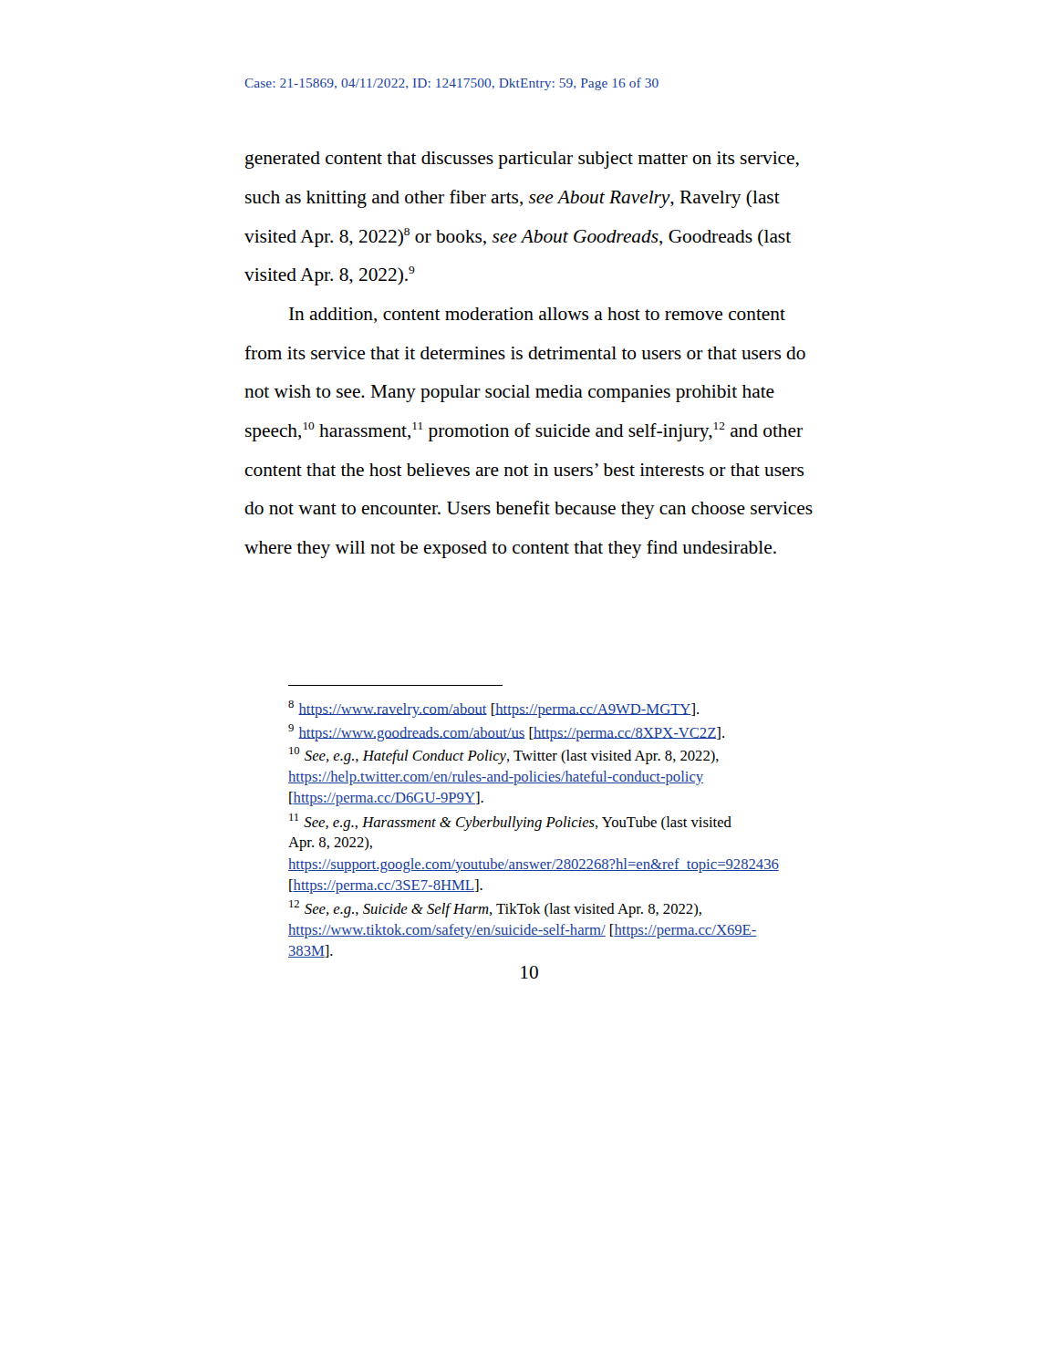Case: 21-15869, 04/11/2022, ID: 12417500, DktEntry: 59, Page 16 of 30
generated content that discusses particular subject matter on its service, such as knitting and other fiber arts, see About Ravelry, Ravelry (last visited Apr. 8, 2022)8 or books, see About Goodreads, Goodreads (last visited Apr. 8, 2022).9
In addition, content moderation allows a host to remove content from its service that it determines is detrimental to users or that users do not wish to see. Many popular social media companies prohibit hate speech,10 harassment,11 promotion of suicide and self-injury,12 and other content that the host believes are not in users’ best interests or that users do not want to encounter. Users benefit because they can choose services where they will not be exposed to content that they find undesirable.
8 https://www.ravelry.com/about [https://perma.cc/A9WD-MGTY].
9 https://www.goodreads.com/about/us [https://perma.cc/8XPX-VC2Z].
10 See, e.g., Hateful Conduct Policy, Twitter (last visited Apr. 8, 2022),
https://help.twitter.com/en/rules-and-policies/hateful-conduct-policy
[https://perma.cc/D6GU-9P9Y].
11 See, e.g., Harassment & Cyberbullying Policies, YouTube (last visited
Apr. 8, 2022),
https://support.google.com/youtube/answer/2802268?hl=en&ref_topic=9282436
[https://perma.cc/3SE7-8HML].
12 See, e.g., Suicide & Self Harm, TikTok (last visited Apr. 8, 2022),
https://www.tiktok.com/safety/en/suicide-self-harm/ [https://perma.cc/X69E-
383M].
10